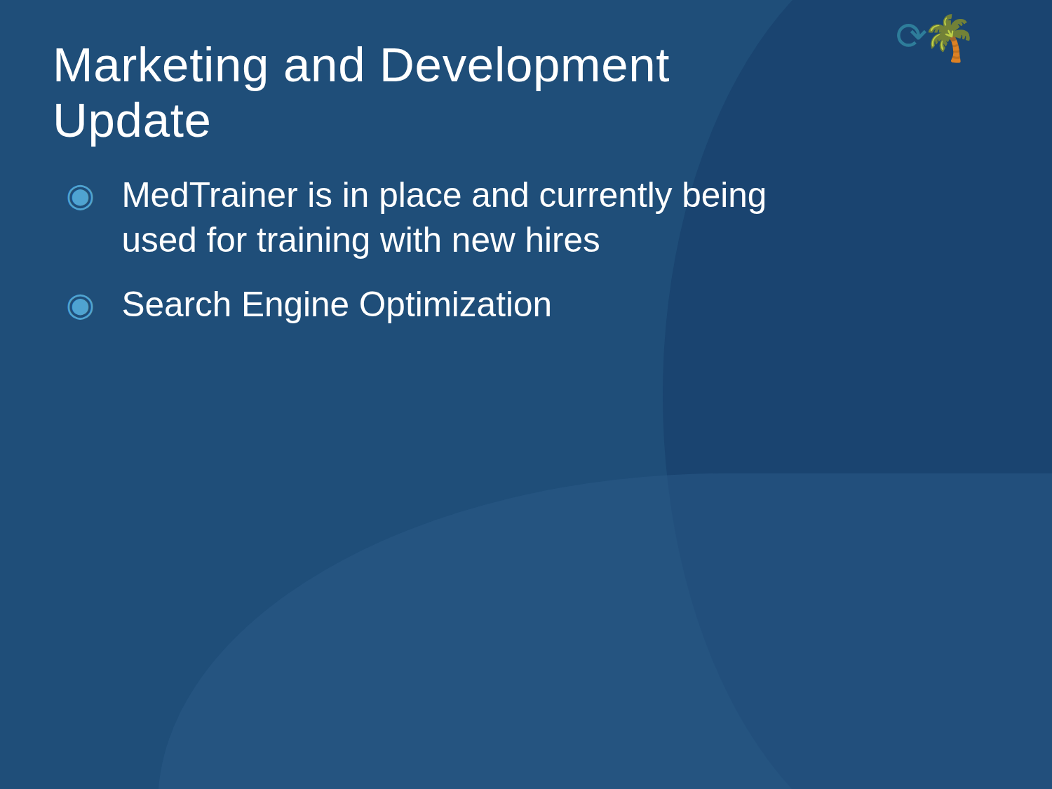⟳🌴
Marketing and Development Update
MedTrainer is in place and currently being used for training with new hires
Search Engine Optimization